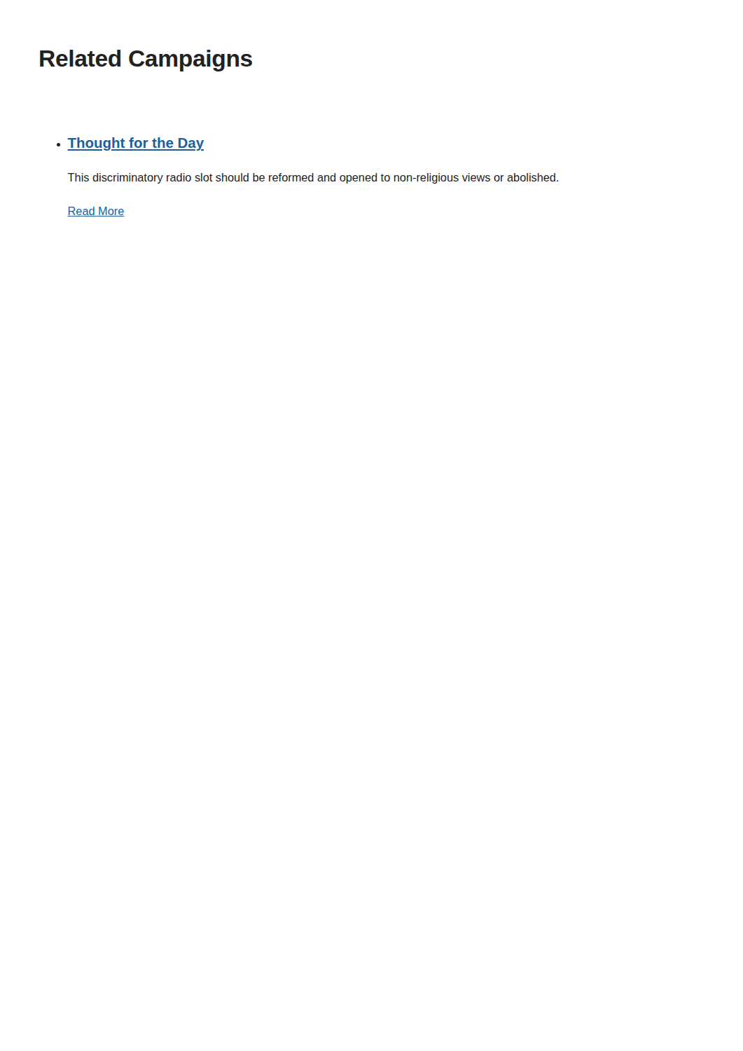Related Campaigns
Thought for the Day
This discriminatory radio slot should be reformed and opened to non-religious views or abolished.
Read More